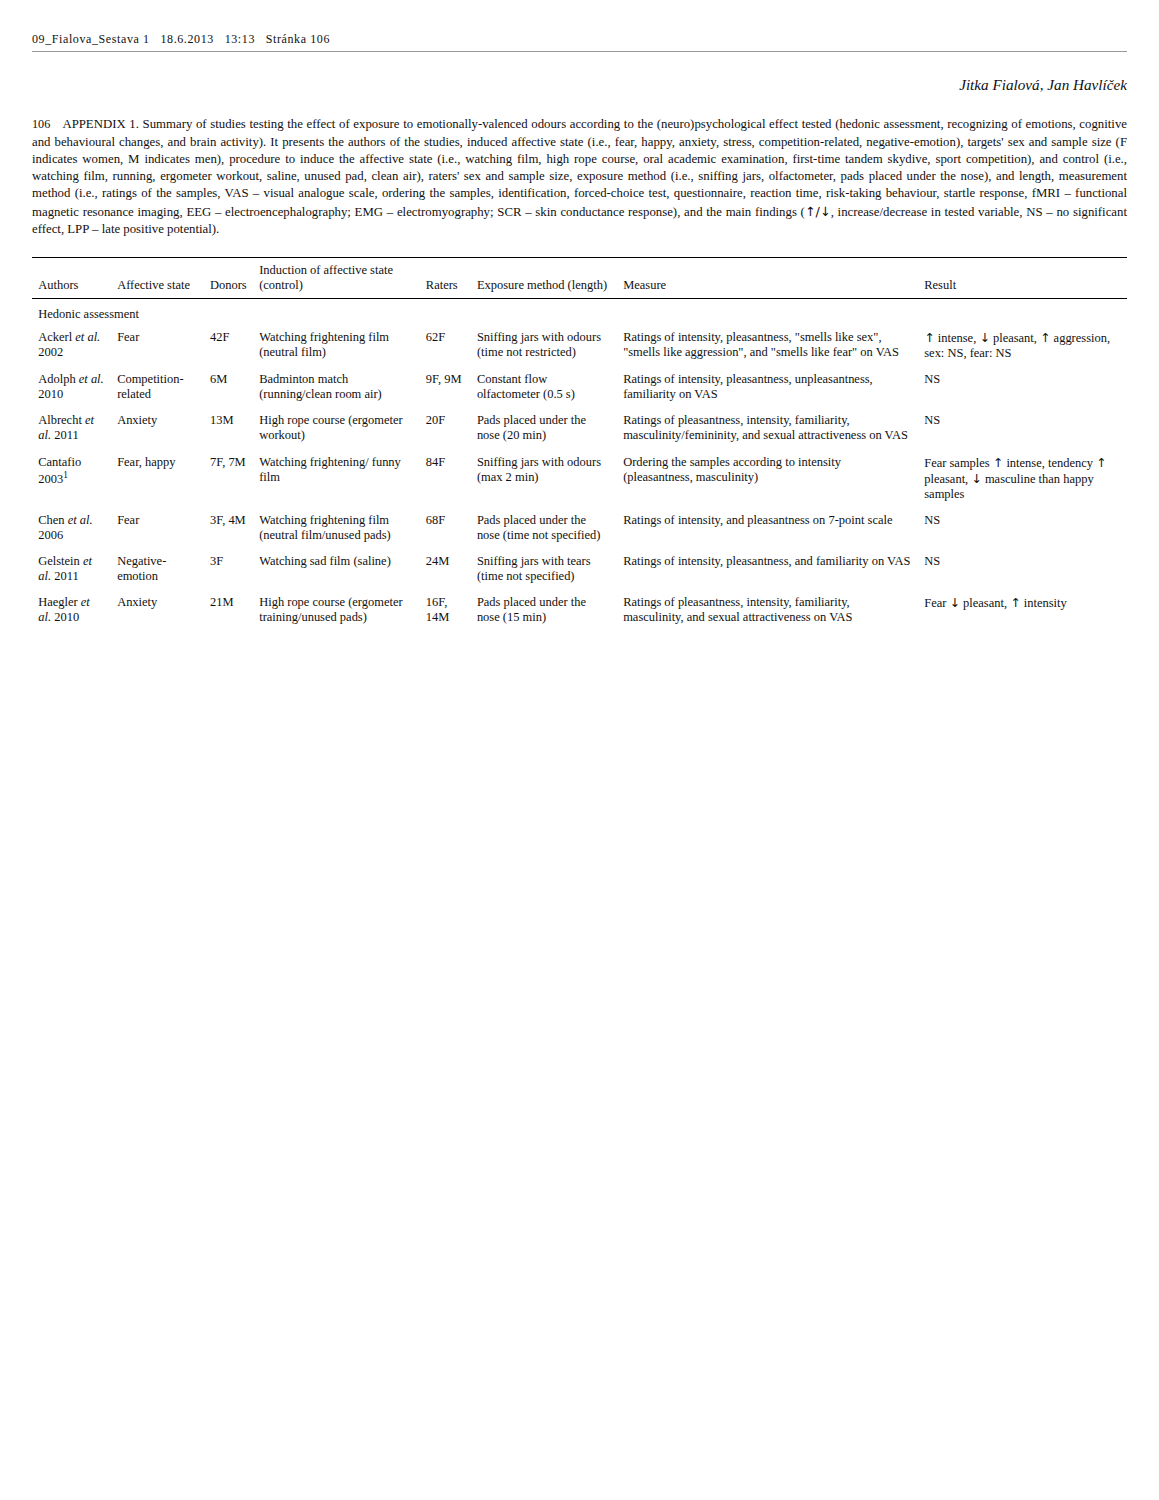09_Fialova_Sestava 1 18.6.2013 13:13 Stránka 106
Jitka Fialová, Jan Havlíček
106 APPENDIX 1. Summary of studies testing the effect of exposure to emotionally-valenced odours according to the (neuro)psychological effect tested (hedonic assessment, recognizing of emotions, cognitive and behavioural changes, and brain activity). It presents the authors of the studies, induced affective state (i.e., fear, happy, anxiety, stress, competition-related, negative-emotion), targets' sex and sample size (F indicates women, M indicates men), procedure to induce the affective state (i.e., watching film, high rope course, oral academic examination, first-time tandem skydive, sport competition), and control (i.e., watching film, running, ergometer workout, saline, unused pad, clean air), raters' sex and sample size, exposure method (i.e., sniffing jars, olfactometer, pads placed under the nose), and length, measurement method (i.e., ratings of the samples, VAS – visual analogue scale, ordering the samples, identification, forced-choice test, questionnaire, reaction time, risk-taking behaviour, startle response, fMRI – functional magnetic resonance imaging, EEG – electroencephalography; EMG – electromyography; SCR – skin conductance response), and the main findings (↑/↓, increase/decrease in tested variable, NS – no significant effect, LPP – late positive potential).
| Authors | Affective state | Donors | Induction of affective state (control) | Raters | Exposure method (length) | Measure | Result |
| --- | --- | --- | --- | --- | --- | --- | --- |
| Hedonic assessment |
| Ackerl et al. 2002 | Fear | 42F | Watching frightening film (neutral film) | 62F | Sniffing jars with odours (time not restricted) | Ratings of intensity, pleasantness, "smells like sex", "smells like aggression", and "smells like fear" on VAS | ↑ intense, ↓ pleasant, ↑ aggression, sex: NS, fear: NS |
| Adolph et al. 2010 | Competition-related | 6M | Badminton match (running/clean room air) | 9F, 9M | Constant flow olfactometer (0.5 s) | Ratings of intensity, pleasantness, unpleasantness, familiarity on VAS | NS |
| Albrecht et al. 2011 | Anxiety | 13M | High rope course (ergometer workout) | 20F | Pads placed under the nose (20 min) | Ratings of pleasantness, intensity, familiarity, masculinity/femininity, and sexual attractiveness on VAS | NS |
| Cantafio 2003 1 | Fear, happy | 7F, 7M | Watching frightening/ funny film | 84F | Sniffing jars with odours (max 2 min) | Ordering the samples according to intensity (pleasantness, masculinity) | Fear samples ↑ intense, tendency ↑ pleasant, ↓ masculine than happy samples |
| Chen et al. 2006 | Fear | 3F, 4M | Watching frightening film (neutral film/unused pads) | 68F | Pads placed under the nose (time not specified) | Ratings of intensity, and pleasantness on 7-point scale | NS |
| Gelstein et al. 2011 | Negative-emotion | 3F | Watching sad film (saline) | 24M | Sniffing jars with tears (time not specified) | Ratings of intensity, pleasantness, and familiarity on VAS | NS |
| Haegler et al. 2010 | Anxiety | 21M | High rope course (ergometer training/unused pads) | 16F, 14M | Pads placed under the nose (15 min) | Ratings of pleasantness, intensity, familiarity, masculinity, and sexual attractiveness on VAS | Fear ↓ pleasant, ↑ intensity |